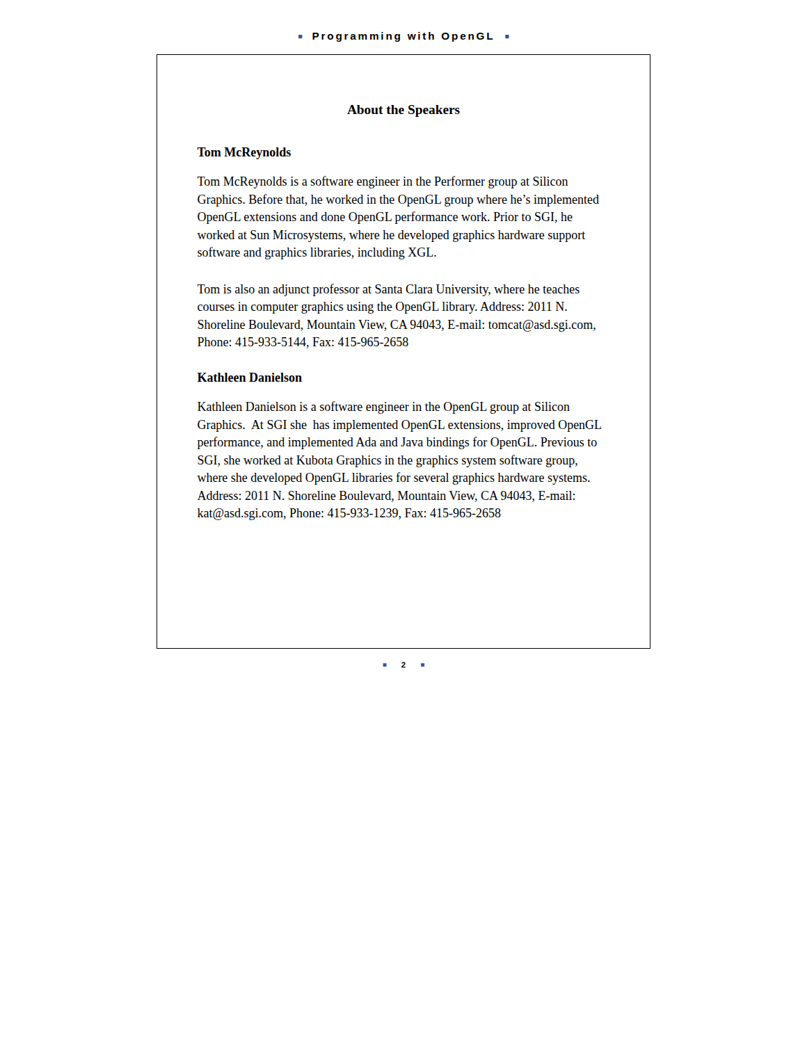■ Programming with OpenGL ■
About the Speakers
Tom McReynolds
Tom McReynolds is a software engineer in the Performer group at Silicon Graphics. Before that, he worked in the OpenGL group where he’s implemented OpenGL extensions and done OpenGL performance work. Prior to SGI, he worked at Sun Microsystems, where he developed graphics hardware support software and graphics libraries, including XGL.
Tom is also an adjunct professor at Santa Clara University, where he teaches courses in computer graphics using the OpenGL library. Address: 2011 N. Shoreline Boulevard, Mountain View, CA 94043, E-mail: tomcat@asd.sgi.com, Phone: 415-933-5144, Fax: 415-965-2658
Kathleen Danielson
Kathleen Danielson is a software engineer in the OpenGL group at Silicon Graphics. At SGI she has implemented OpenGL extensions, improved OpenGL performance, and implemented Ada and Java bindings for OpenGL. Previous to SGI, she worked at Kubota Graphics in the graphics system software group, where she developed OpenGL libraries for several graphics hardware systems. Address: 2011 N. Shoreline Boulevard, Mountain View, CA 94043, E-mail: kat@asd.sgi.com, Phone: 415-933-1239, Fax: 415-965-2658
■2■